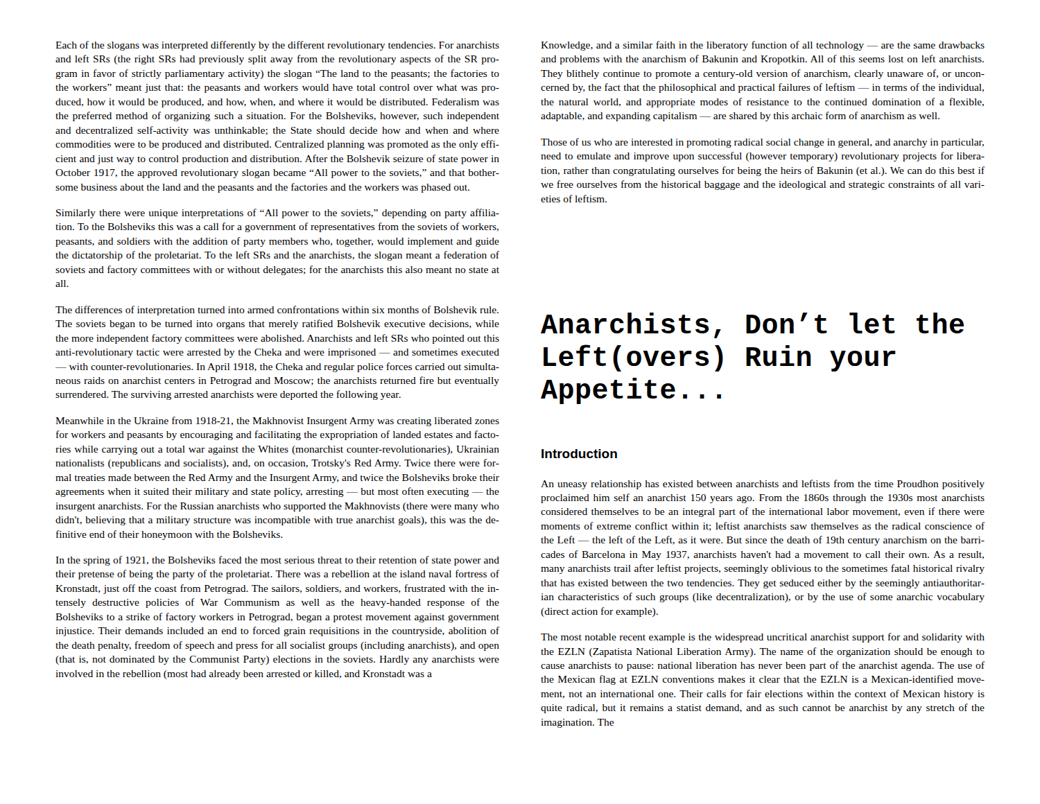Each of the slogans was interpreted differently by the different revolutionary tendencies. For anarchists and left SRs (the right SRs had previously split away from the revolutionary aspects of the SR program in favor of strictly parliamentary activity) the slogan “The land to the peasants; the factories to the workers” meant just that: the peasants and workers would have total control over what was produced, how it would be produced, and how, when, and where it would be distributed. Federalism was the preferred method of organizing such a situation. For the Bolsheviks, however, such independent and decentralized self-activity was unthinkable; the State should decide how and when and where commodities were to be produced and distributed. Centralized planning was promoted as the only efficient and just way to control production and distribution. After the Bolshevik seizure of state power in October 1917, the approved revolutionary slogan became “All power to the soviets,” and that bothersome business about the land and the peasants and the factories and the workers was phased out.
Similarly there were unique interpretations of “All power to the soviets,” depending on party affiliation. To the Bolsheviks this was a call for a government of representatives from the soviets of workers, peasants, and soldiers with the addition of party members who, together, would implement and guide the dictatorship of the proletariat. To the left SRs and the anarchists, the slogan meant a federation of soviets and factory committees with or without delegates; for the anarchists this also meant no state at all.
The differences of interpretation turned into armed confrontations within six months of Bolshevik rule. The soviets began to be turned into organs that merely ratified Bolshevik executive decisions, while the more independent factory committees were abolished. Anarchists and left SRs who pointed out this anti-revolutionary tactic were arrested by the Cheka and were imprisoned — and sometimes executed — with counter-revolutionaries. In April 1918, the Cheka and regular police forces carried out simultaneous raids on anarchist centers in Petrograd and Moscow; the anarchists returned fire but eventually surrendered. The surviving arrested anarchists were deported the following year.
Meanwhile in the Ukraine from 1918-21, the Makhnovist Insurgent Army was creating liberated zones for workers and peasants by encouraging and facilitating the expropriation of landed estates and factories while carrying out a total war against the Whites (monarchist counter-revolutionaries), Ukrainian nationalists (republicans and socialists), and, on occasion, Trotsky's Red Army. Twice there were formal treaties made between the Red Army and the Insurgent Army, and twice the Bolsheviks broke their agreements when it suited their military and state policy, arresting — but most often executing — the insurgent anarchists. For the Russian anarchists who supported the Makhnovists (there were many who didn't, believing that a military structure was incompatible with true anarchist goals), this was the definitive end of their honeymoon with the Bolsheviks.
In the spring of 1921, the Bolsheviks faced the most serious threat to their retention of state power and their pretense of being the party of the proletariat. There was a rebellion at the island naval fortress of Kronstadt, just off the coast from Petrograd. The sailors, soldiers, and workers, frustrated with the intensely destructive policies of War Communism as well as the heavy-handed response of the Bolsheviks to a strike of factory workers in Petrograd, began a protest movement against government injustice. Their demands included an end to forced grain requisitions in the countryside, abolition of the death penalty, freedom of speech and press for all socialist groups (including anarchists), and open (that is, not dominated by the Communist Party) elections in the soviets. Hardly any anarchists were involved in the rebellion (most had already been arrested or killed, and Kronstadt was a
Knowledge, and a similar faith in the liberatory function of all technology — are the same drawbacks and problems with the anarchism of Bakunin and Kropotkin. All of this seems lost on left anarchists. They blithely continue to promote a century-old version of anarchism, clearly unaware of, or unconcerned by, the fact that the philosophical and practical failures of leftism — in terms of the individual, the natural world, and appropriate modes of resistance to the continued domination of a flexible, adaptable, and expanding capitalism — are shared by this archaic form of anarchism as well.
Those of us who are interested in promoting radical social change in general, and anarchy in particular, need to emulate and improve upon successful (however temporary) revolutionary projects for liberation, rather than congratulating ourselves for being the heirs of Bakunin (et al.). We can do this best if we free ourselves from the historical baggage and the ideological and strategic constraints of all varieties of leftism.
Anarchists, Don’t let the Left(overs) Ruin your Appetite...
Introduction
An uneasy relationship has existed between anarchists and leftists from the time Proudhon positively proclaimed him self an anarchist 150 years ago. From the 1860s through the 1930s most anarchists considered themselves to be an integral part of the international labor movement, even if there were moments of extreme conflict within it; leftist anarchists saw themselves as the radical conscience of the Left — the left of the Left, as it were. But since the death of 19th century anarchism on the barricades of Barcelona in May 1937, anarchists haven't had a movement to call their own. As a result, many anarchists trail after leftist projects, seemingly oblivious to the sometimes fatal historical rivalry that has existed between the two tendencies. They get seduced either by the seemingly antiauthoritarian characteristics of such groups (like decentralization), or by the use of some anarchic vocabulary (direct action for example).
The most notable recent example is the widespread uncritical anarchist support for and solidarity with the EZLN (Zapatista National Liberation Army). The name of the organization should be enough to cause anarchists to pause: national liberation has never been part of the anarchist agenda. The use of the Mexican flag at EZLN conventions makes it clear that the EZLN is a Mexican-identified movement, not an international one. Their calls for fair elections within the context of Mexican history is quite radical, but it remains a statist demand, and as such cannot be anarchist by any stretch of the imagination. The